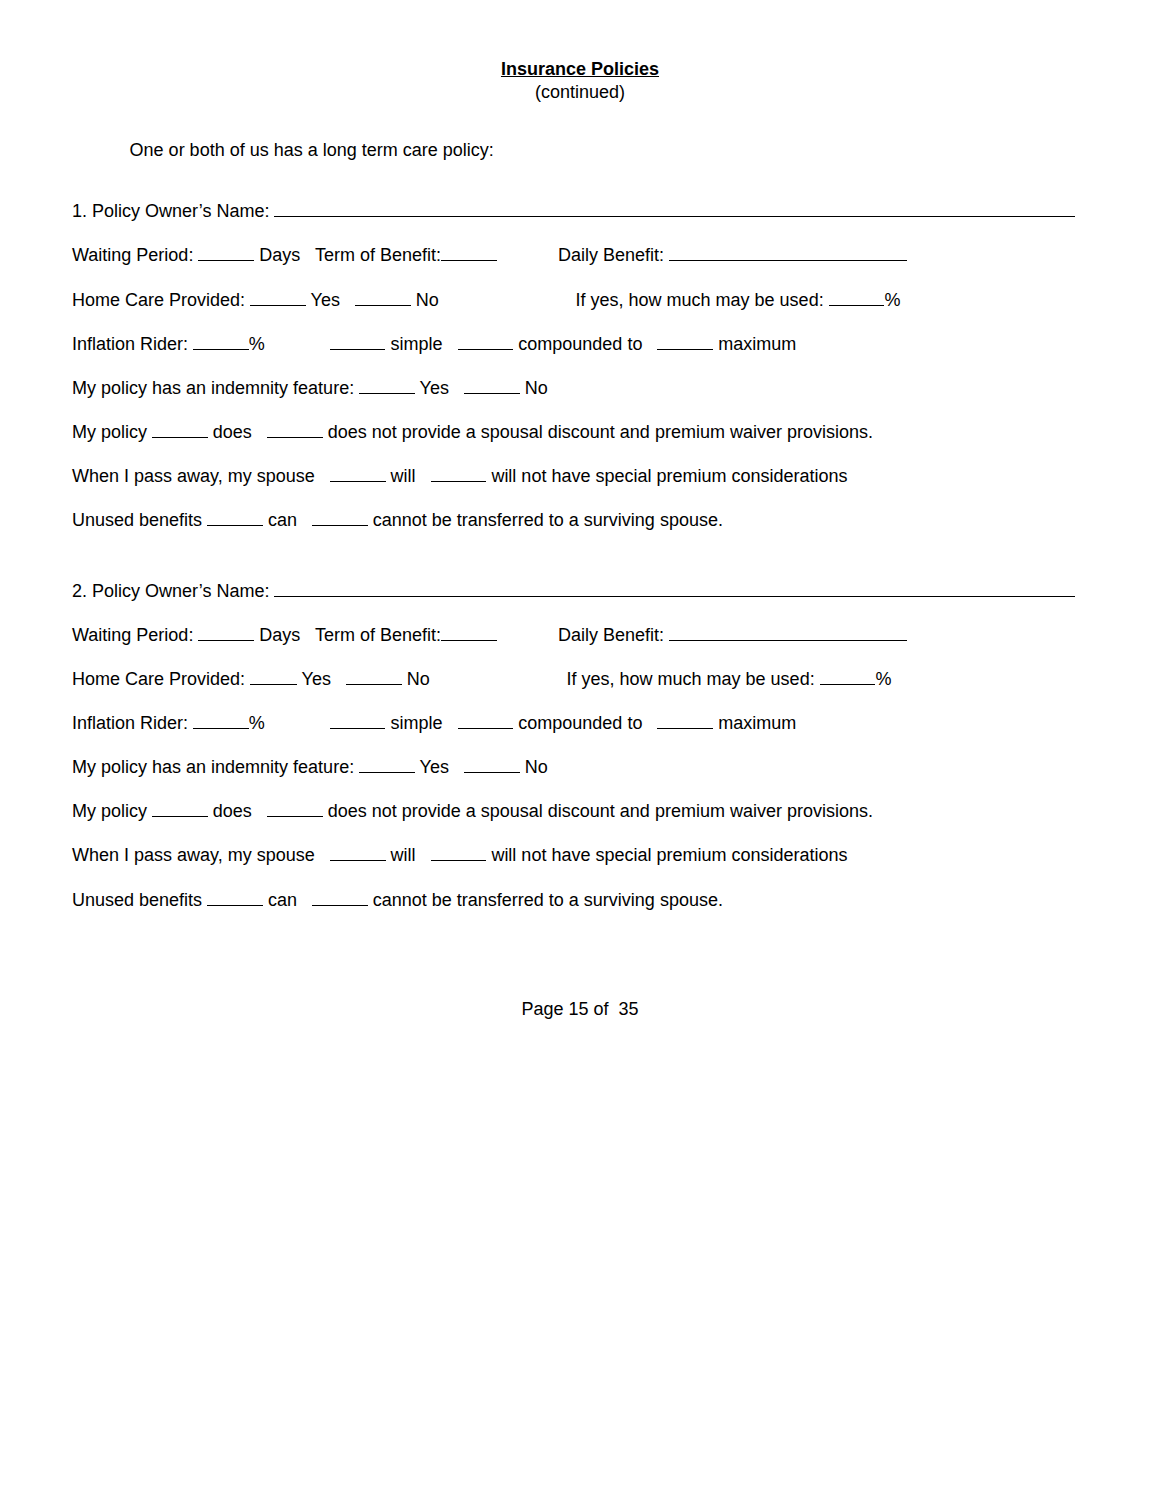Insurance Policies
(continued)
One or both of us has a long term care policy:
1. Policy Owner’s Name:
Waiting Period: Days Term of Benefit: Daily Benefit:
Home Care Provided: Yes No If yes, how much may be used: %
Inflation Rider: % simple compounded to maximum
My policy has an indemnity feature: Yes No
My policy does does not provide a spousal discount and premium waiver provisions.
When I pass away, my spouse will will not have special premium considerations
Unused benefits can cannot be transferred to a surviving spouse.
2. Policy Owner’s Name:
Waiting Period: Days Term of Benefit: Daily Benefit:
Home Care Provided: Yes No If yes, how much may be used: %
Inflation Rider: % simple compounded to maximum
My policy has an indemnity feature: Yes No
My policy does does not provide a spousal discount and premium waiver provisions.
When I pass away, my spouse will will not have special premium considerations
Unused benefits can cannot be transferred to a surviving spouse.
Page 15 of 35